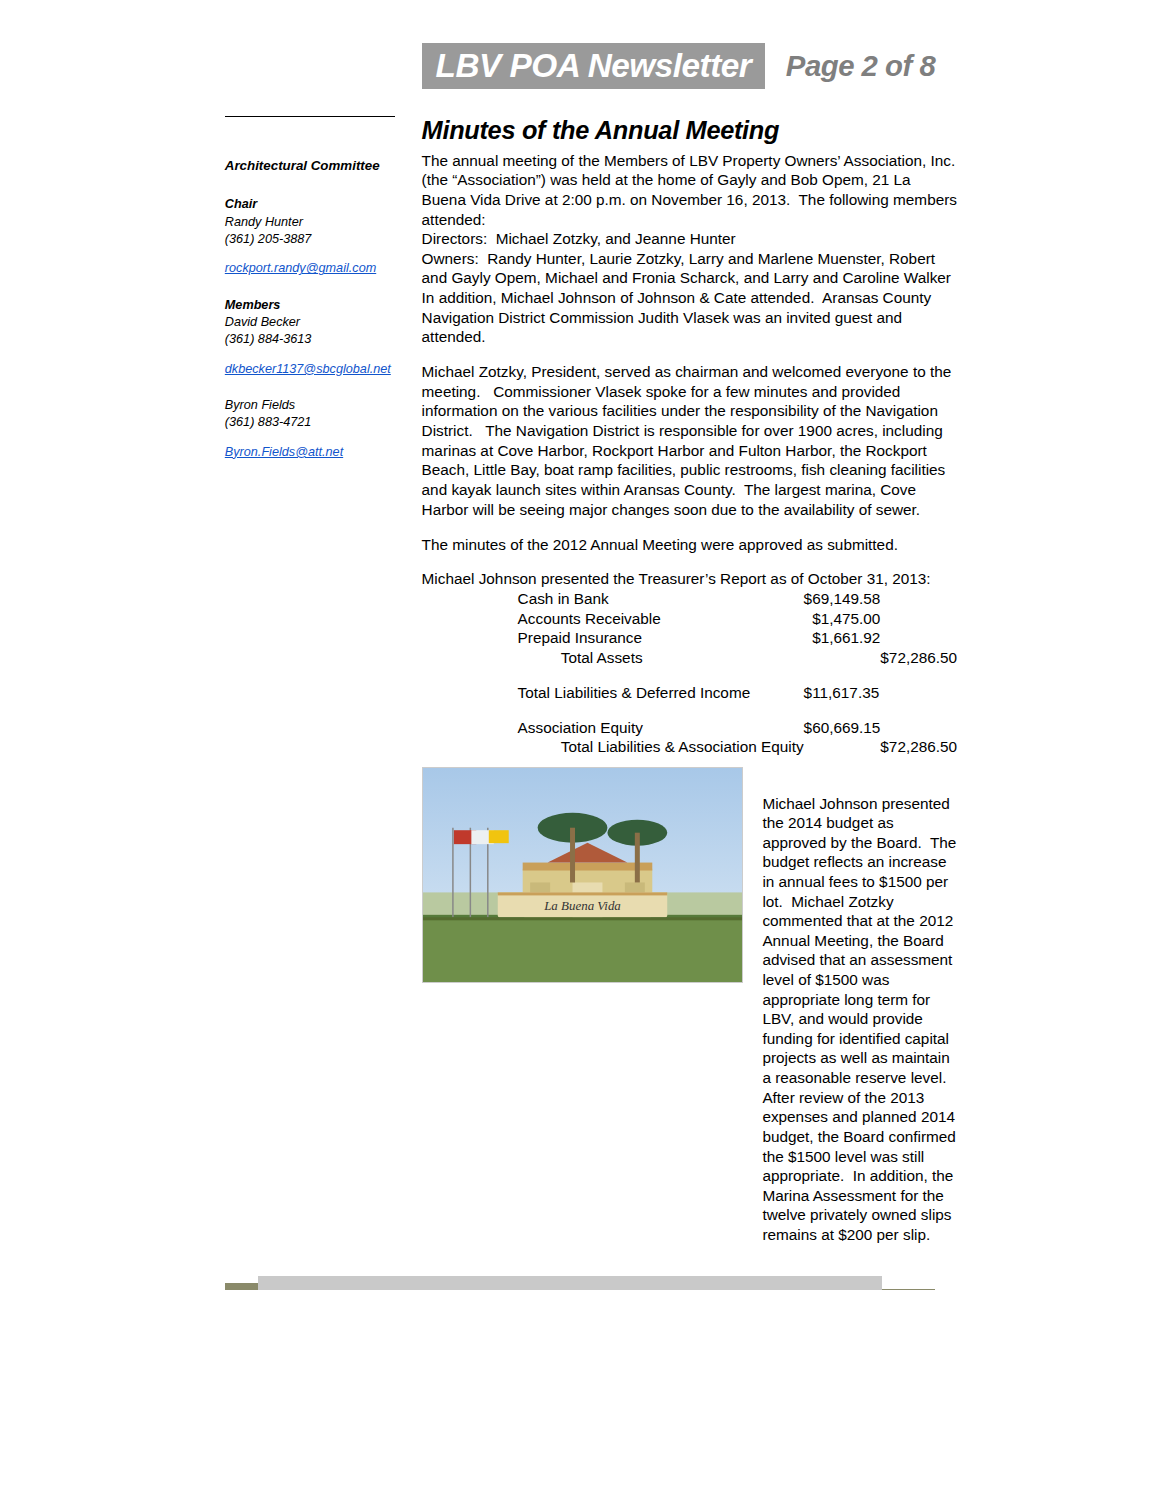LBV POA Newsletter
Page 2 of 8
Architectural Committee
Chair
Randy Hunter
(361) 205-3887
rockport.randy@gmail.com
Members
David Becker
(361) 884-3613
dkbecker1137@sbcglobal.net
Byron Fields
(361) 883-4721
Byron.Fields@att.net
Minutes of the Annual Meeting
The annual meeting of the Members of LBV Property Owners’ Association, Inc. (the “Association”) was held at the home of Gayly and Bob Opem, 21 La Buena Vida Drive at 2:00 p.m. on November 16, 2013. The following members attended:
Directors: Michael Zotzky, and Jeanne Hunter
Owners: Randy Hunter, Laurie Zotzky, Larry and Marlene Muenster, Robert and Gayly Opem, Michael and Fronia Scharck, and Larry and Caroline Walker
In addition, Michael Johnson of Johnson & Cate attended. Aransas County Navigation District Commission Judith Vlasek was an invited guest and attended.
Michael Zotzky, President, served as chairman and welcomed everyone to the meeting. Commissioner Vlasek spoke for a few minutes and provided information on the various facilities under the responsibility of the Navigation District. The Navigation District is responsible for over 1900 acres, including marinas at Cove Harbor, Rockport Harbor and Fulton Harbor, the Rockport Beach, Little Bay, boat ramp facilities, public restrooms, fish cleaning facilities and kayak launch sites within Aransas County. The largest marina, Cove Harbor will be seeing major changes soon due to the availability of sewer.
The minutes of the 2012 Annual Meeting were approved as submitted.
Michael Johnson presented the Treasurer’s Report as of October 31, 2013:
| Cash in Bank | $69,149.58 | |
| Accounts Receivable | $1,475.00 | |
| Prepaid Insurance | $1,661.92 | |
| Total Assets | | $72,286.50 |
| Total Liabilities & Deferred Income | $11,617.35 | |
| Association Equity | $60,669.15 | |
| Total Liabilities & Association Equity | | $72,286.50 |
Michael Johnson presented the 2014 budget as approved by the Board. The budget reflects an increase in annual fees to $1500 per lot. Michael Zotzky commented that at the 2012 Annual Meeting, the Board advised that an assessment level of $1500 was appropriate long term for LBV, and would provide funding for identified capital projects as well as maintain a reasonable reserve level. After review of the 2013 expenses and planned 2014 budget, the Board confirmed the $1500 level was still appropriate. In addition, the Marina Assessment for the twelve privately owned slips remains at $200 per slip.